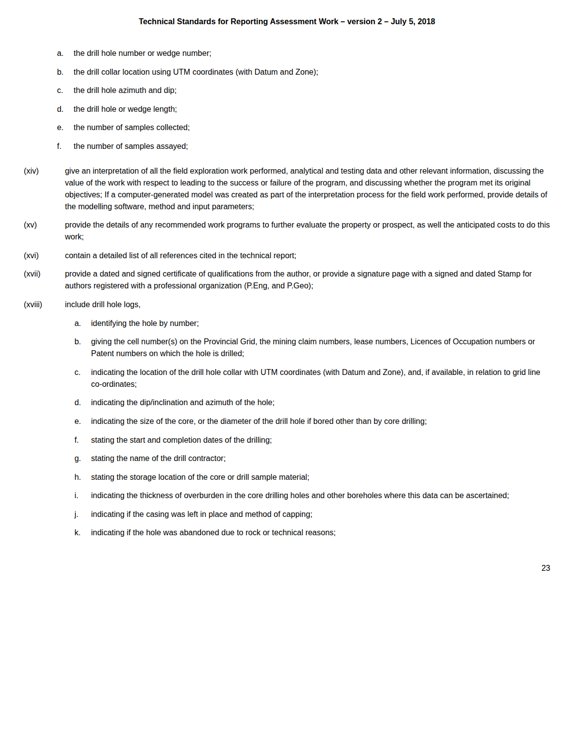Technical Standards for Reporting Assessment Work – version 2 – July 5, 2018
a. the drill hole number or wedge number;
b. the drill collar location using UTM coordinates (with Datum and Zone);
c. the drill hole azimuth and dip;
d. the drill hole or wedge length;
e. the number of samples collected;
f. the number of samples assayed;
(xiv) give an interpretation of all the field exploration work performed, analytical and testing data and other relevant information, discussing the value of the work with respect to leading to the success or failure of the program, and discussing whether the program met its original objectives; If a computer-generated model was created as part of the interpretation process for the field work performed, provide details of the modelling software, method and input parameters;
(xv) provide the details of any recommended work programs to further evaluate the property or prospect, as well the anticipated costs to do this work;
(xvi) contain a detailed list of all references cited in the technical report;
(xvii) provide a dated and signed certificate of qualifications from the author, or provide a signature page with a signed and dated Stamp for authors registered with a professional organization (P.Eng, and P.Geo);
(xviii) include drill hole logs,
a. identifying the hole by number;
b. giving the cell number(s) on the Provincial Grid, the mining claim numbers, lease numbers, Licences of Occupation numbers or Patent numbers on which the hole is drilled;
c. indicating the location of the drill hole collar with UTM coordinates (with Datum and Zone), and, if available, in relation to grid line co-ordinates;
d. indicating the dip/inclination and azimuth of the hole;
e. indicating the size of the core, or the diameter of the drill hole if bored other than by core drilling;
f. stating the start and completion dates of the drilling;
g. stating the name of the drill contractor;
h. stating the storage location of the core or drill sample material;
i. indicating the thickness of overburden in the core drilling holes and other boreholes where this data can be ascertained;
j. indicating if the casing was left in place and method of capping;
k. indicating if the hole was abandoned due to rock or technical reasons;
23